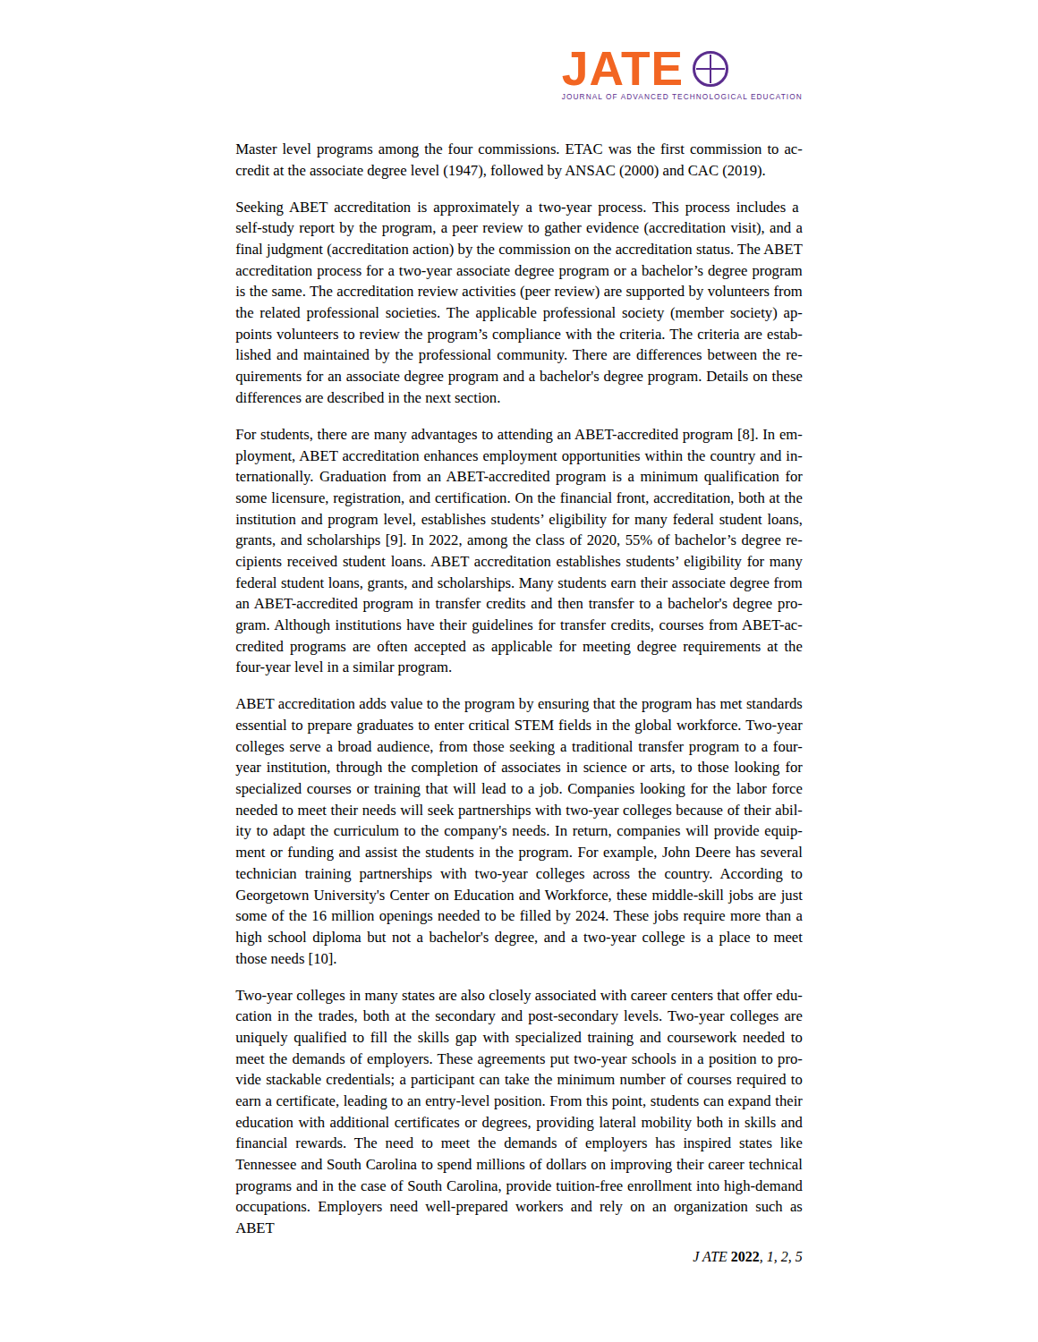JATE
JOURNAL OF ADVANCED TECHNOLOGICAL EDUCATION
Master level programs among the four commissions. ETAC was the first commission to accredit at the associate degree level (1947), followed by ANSAC (2000) and CAC (2019).
Seeking ABET accreditation is approximately a two-year process. This process includes a self-study report by the program, a peer review to gather evidence (accreditation visit), and a final judgment (accreditation action) by the commission on the accreditation status. The ABET accreditation process for a two-year associate degree program or a bachelor’s degree program is the same. The accreditation review activities (peer review) are supported by volunteers from the related professional societies. The applicable professional society (member society) appoints volunteers to review the program’s compliance with the criteria. The criteria are established and maintained by the professional community. There are differences between the requirements for an associate degree program and a bachelor's degree program. Details on these differences are described in the next section.
For students, there are many advantages to attending an ABET-accredited program [8]. In employment, ABET accreditation enhances employment opportunities within the country and internationally. Graduation from an ABET-accredited program is a minimum qualification for some licensure, registration, and certification. On the financial front, accreditation, both at the institution and program level, establishes students’ eligibility for many federal student loans, grants, and scholarships [9]. In 2022, among the class of 2020, 55% of bachelor’s degree recipients received student loans. ABET accreditation establishes students’ eligibility for many federal student loans, grants, and scholarships. Many students earn their associate degree from an ABET-accredited program in transfer credits and then transfer to a bachelor's degree program. Although institutions have their guidelines for transfer credits, courses from ABET-accredited programs are often accepted as applicable for meeting degree requirements at the four-year level in a similar program.
ABET accreditation adds value to the program by ensuring that the program has met standards essential to prepare graduates to enter critical STEM fields in the global workforce. Two-year colleges serve a broad audience, from those seeking a traditional transfer program to a four-year institution, through the completion of associates in science or arts, to those looking for specialized courses or training that will lead to a job. Companies looking for the labor force needed to meet their needs will seek partnerships with two-year colleges because of their ability to adapt the curriculum to the company's needs. In return, companies will provide equipment or funding and assist the students in the program. For example, John Deere has several technician training partnerships with two-year colleges across the country. According to Georgetown University's Center on Education and Workforce, these middle-skill jobs are just some of the 16 million openings needed to be filled by 2024. These jobs require more than a high school diploma but not a bachelor's degree, and a two-year college is a place to meet those needs [10].
Two-year colleges in many states are also closely associated with career centers that offer education in the trades, both at the secondary and post-secondary levels. Two-year colleges are uniquely qualified to fill the skills gap with specialized training and coursework needed to meet the demands of employers. These agreements put two-year schools in a position to provide stackable credentials; a participant can take the minimum number of courses required to earn a certificate, leading to an entry-level position. From this point, students can expand their education with additional certificates or degrees, providing lateral mobility both in skills and financial rewards. The need to meet the demands of employers has inspired states like Tennessee and South Carolina to spend millions of dollars on improving their career technical programs and in the case of South Carolina, provide tuition-free enrollment into high-demand occupations. Employers need well-prepared workers and rely on an organization such as ABET
J ATE 2022, 1, 2, 5